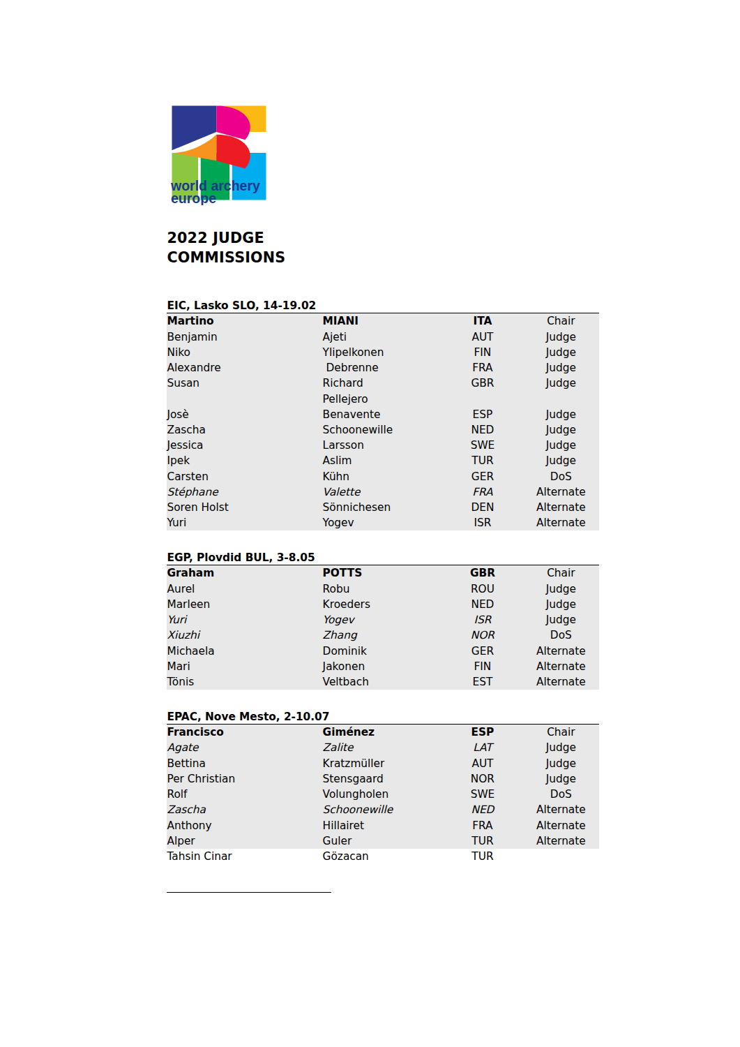world archery europe
2022 JUDGE
COMMISSIONS
EIC, Lasko SLO, 14-19.02
| Martino | MIANI | ITA | Chair |
| Benjamin | Ajeti | AUT | Judge |
| Niko | Ylipelkonen | FIN | Judge |
| Alexandre | Debrenne | FRA | Judge |
| Susan | Richard | GBR | Judge |
| | Pellejero | | |
| Josè | Benavente | ESP | Judge |
| Zascha | Schoonewille | NED | Judge |
| Jessica | Larsson | SWE | Judge |
| Ipek | Aslim | TUR | Judge |
| Carsten | Kühn | GER | DoS |
| Stéphane | Valette | FRA | Alternate |
| Soren Holst | Sönnichesen | DEN | Alternate |
| Yuri | Yogev | ISR | Alternate |
EGP, Plovdid BUL, 3-8.05
| Graham | POTTS | GBR | Chair |
| Aurel | Robu | ROU | Judge |
| Marleen | Kroeders | NED | Judge |
| Yuri | Yogev | ISR | Judge |
| Xiuzhi | Zhang | NOR | DoS |
| Michaela | Dominik | GER | Alternate |
| Mari | Jakonen | FIN | Alternate |
| Tönis | Veltbach | EST | Alternate |
EPAC, Nove Mesto, 2-10.07
| Francisco | Giménez | ESP | Chair |
| Agate | Zalite | LAT | Judge |
| Bettina | Kratzmüller | AUT | Judge |
| Per Christian | Stensgaard | NOR | Judge |
| Rolf | Volungholen | SWE | DoS |
| Zascha | Schoonewille | NED | Alternate |
| Anthony | Hillairet | FRA | Alternate |
| Alper | Guler | TUR | Alternate |
| Tahsin Cinar | Gözacan | TUR | |